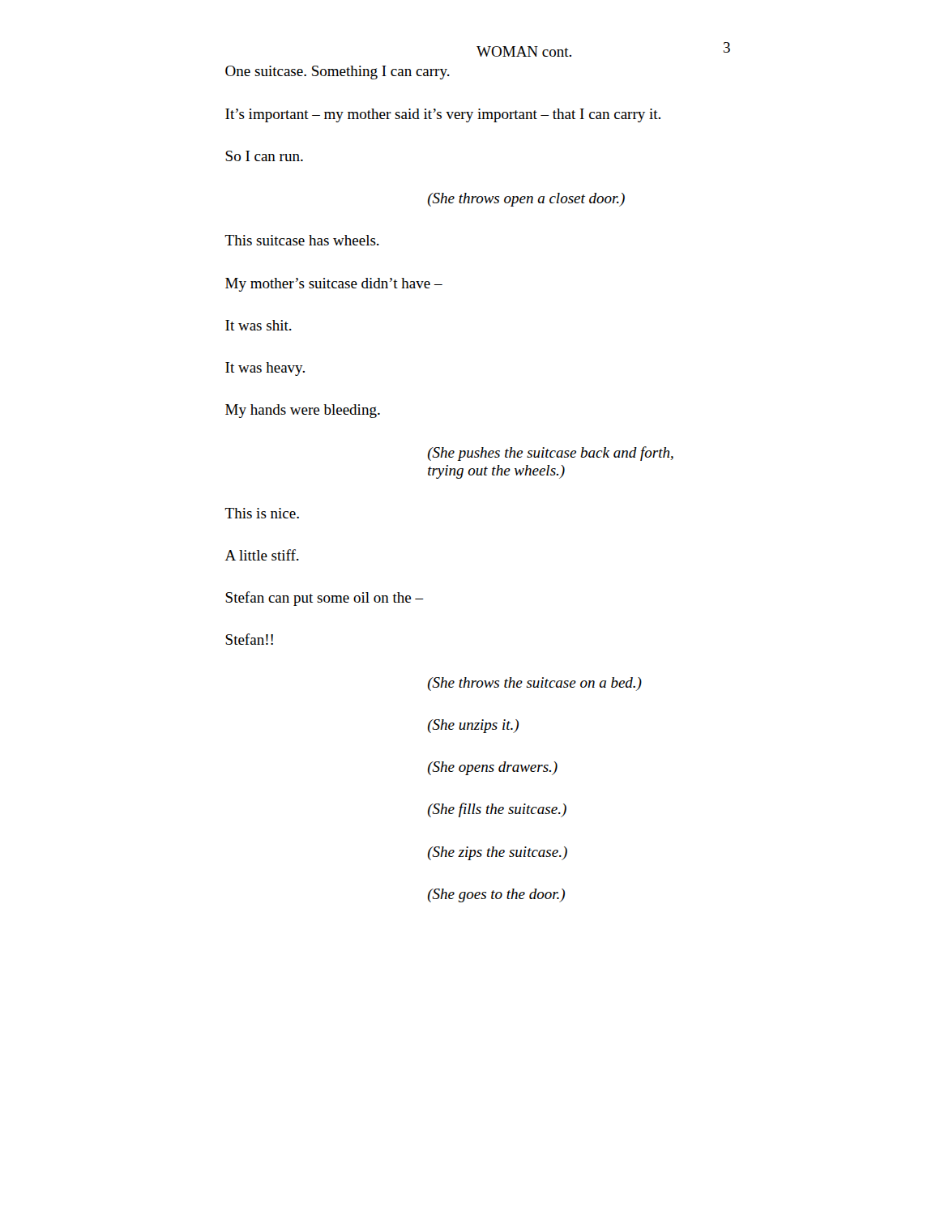3
WOMAN cont.
One suitcase. Something I can carry.
It’s important – my mother said it’s very important – that I can carry it.
So I can run.
(She throws open a closet door.)
This suitcase has wheels.
My mother’s suitcase didn’t have –
It was shit.
It was heavy.
My hands were bleeding.
(She pushes the suitcase back and forth,
trying out the wheels.)
This is nice.
A little stiff.
Stefan can put some oil on the –
Stefan!!
(She throws the suitcase on a bed.)
(She unzips it.)
(She opens drawers.)
(She fills the suitcase.)
(She zips the suitcase.)
(She goes to the door.)